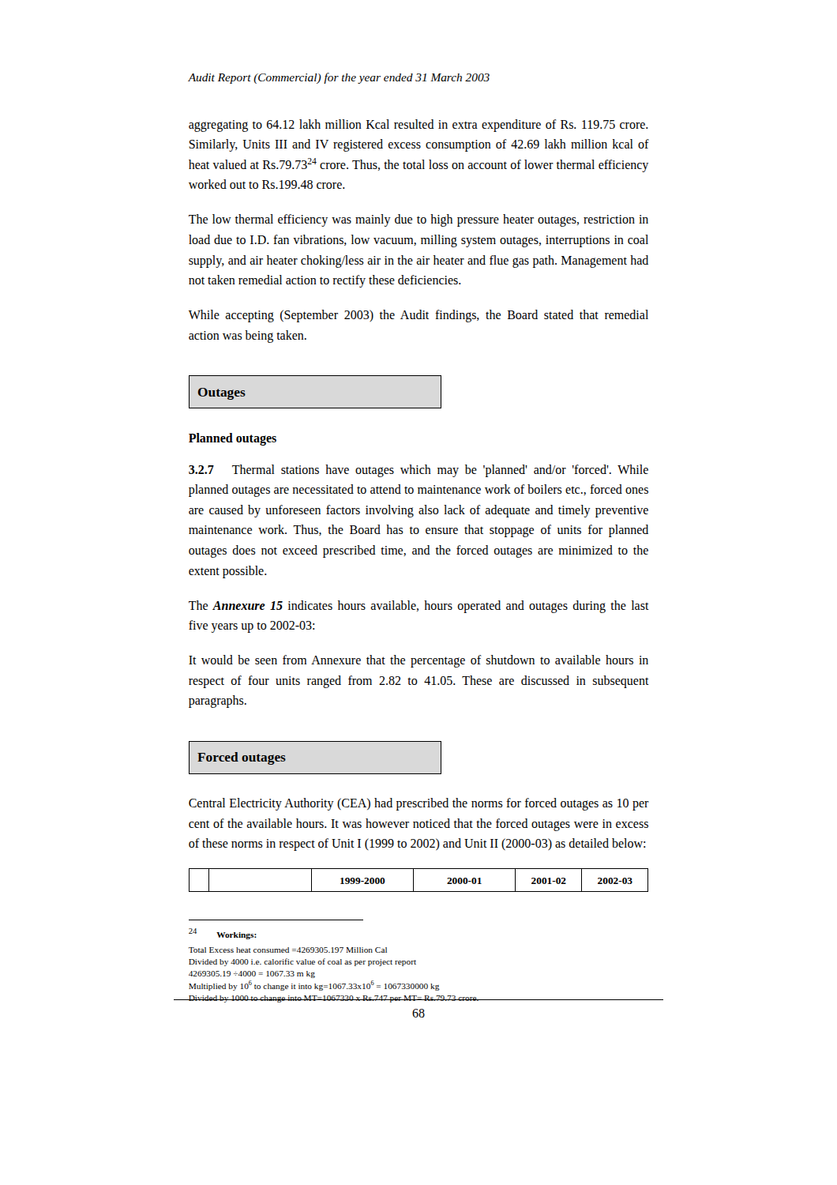Audit Report (Commercial) for the year ended 31 March 2003
aggregating to 64.12 lakh million Kcal resulted in extra expenditure of Rs. 119.75 crore. Similarly, Units III and IV registered excess consumption of 42.69 lakh million kcal of heat valued at Rs.79.7324 crore. Thus, the total loss on account of lower thermal efficiency worked out to Rs.199.48 crore.
The low thermal efficiency was mainly due to high pressure heater outages, restriction in load due to I.D. fan vibrations, low vacuum, milling system outages, interruptions in coal supply, and air heater choking/less air in the air heater and flue gas path. Management had not taken remedial action to rectify these deficiencies.
While accepting (September 2003) the Audit findings, the Board stated that remedial action was being taken.
Outages
Planned outages
3.2.7 Thermal stations have outages which may be 'planned' and/or 'forced'. While planned outages are necessitated to attend to maintenance work of boilers etc., forced ones are caused by unforeseen factors involving also lack of adequate and timely preventive maintenance work. Thus, the Board has to ensure that stoppage of units for planned outages does not exceed prescribed time, and the forced outages are minimized to the extent possible.
The Annexure 15 indicates hours available, hours operated and outages during the last five years up to 2002-03:
It would be seen from Annexure that the percentage of shutdown to available hours in respect of four units ranged from 2.82 to 41.05. These are discussed in subsequent paragraphs.
Forced outages
Central Electricity Authority (CEA) had prescribed the norms for forced outages as 10 per cent of the available hours. It was however noticed that the forced outages were in excess of these norms in respect of Unit I (1999 to 2002) and Unit II (2000-03) as detailed below:
| | | 1999-2000 | 2000-01 | 2001-02 | 2002-03 |
24 Workings:
Total Excess heat consumed =4269305.197 Million Cal
Divided by 4000 i.e. calorific value of coal as per project report
4269305.19 ÷4000 = 1067.33 m kg
Multiplied by 106 to change it into kg=1067.33x106 = 1067330000 kg
Divided by 1000 to change into MT=1067330 x Rs.747 per MT= Rs.79.73 crore.
68